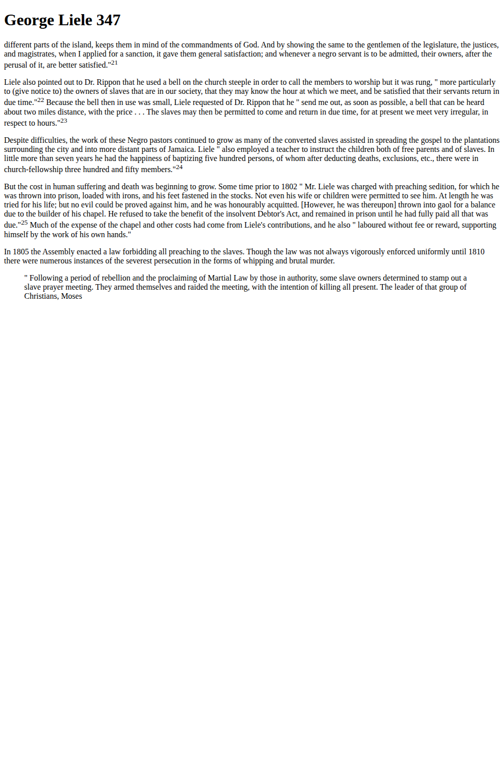George Liele 347
different parts of the island, keeps them in mind of the commandments of God. And by showing the same to the gentlemen of the legislature, the justices, and magistrates, when I applied for a sanction, it gave them general satisfaction; and whenever a negro servant is to be admitted, their owners, after the perusal of it, are better satisfied."21
Liele also pointed out to Dr. Rippon that he used a bell on the church steeple in order to call the members to worship but it was rung, " more particularly to (give notice to) the owners of slaves that are in our society, that they may know the hour at which we meet, and be satisfied that their servants return in due time."22 Because the bell then in use was small, Liele requested of Dr. Rippon that he " send me out, as soon as possible, a bell that can be heard about two miles distance, with the price . . . The slaves may then be permitted to come and return in due time, for at present we meet very irregular, in respect to hours."23
Despite difficulties, the work of these Negro pastors continued to grow as many of the converted slaves assisted in spreading the gospel to the plantations surrounding the city and into more distant parts of Jamaica. Liele " also employed a teacher to instruct the children both of free parents and of slaves. In little more than seven years he had the happiness of baptizing five hundred persons, of whom after deducting deaths, exclusions, etc., there were in church-fellowship three hundred and fifty members."24
But the cost in human suffering and death was beginning to grow. Some time prior to 1802 " Mr. Liele was charged with preaching sedition, for which he was thrown into prison, loaded with irons, and his feet fastened in the stocks. Not even his wife or children were permitted to see him. At length he was tried for his life; but no evil could be proved against him, and he was honourably acquitted. [However, he was thereupon] thrown into gaol for a balance due to the builder of his chapel. He refused to take the benefit of the insolvent Debtor's Act, and remained in prison until he had fully paid all that was due."25 Much of the expense of the chapel and other costs had come from Liele's contributions, and he also " laboured without fee or reward, supporting himself by the work of his own hands."
In 1805 the Assembly enacted a law forbidding all preaching to the slaves. Though the law was not always vigorously enforced uniformly until 1810 there were numerous instances of the severest persecution in the forms of whipping and brutal murder.
" Following a period of rebellion and the proclaiming of Martial Law by those in authority, some slave owners determined to stamp out a slave prayer meeting. They armed themselves and raided the meeting, with the intention of killing all present. The leader of that group of Christians, Moses